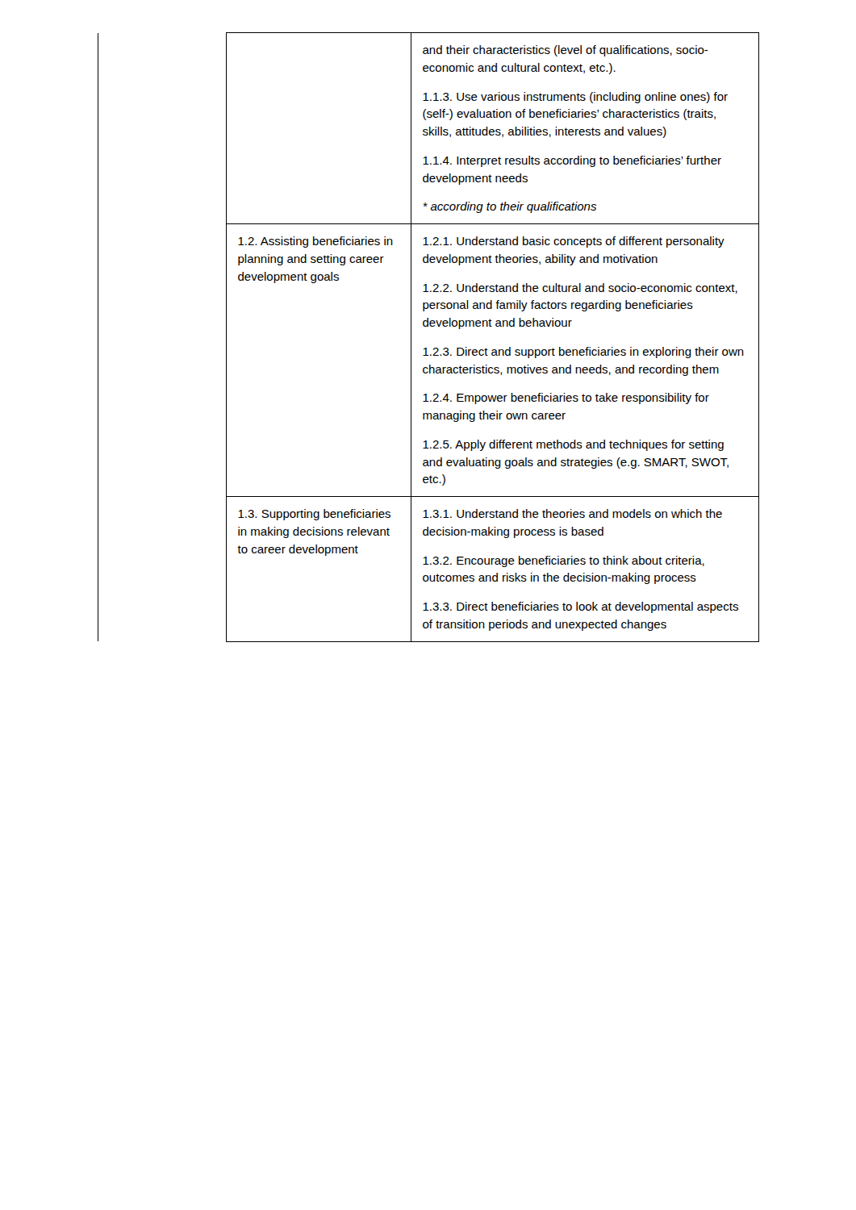| | | and their characteristics (level of qualifications, socio-economic and cultural context, etc.). 1.1.3. Use various instruments (including online ones) for (self-) evaluation of beneficiaries’ characteristics (traits, skills, attitudes, abilities, interests and values) 1.1.4. Interpret results according to beneficiaries’ further development needs * according to their qualifications |
| 1.2. Assisting beneficiaries in planning and setting career development goals | 1.2.1. Understand basic concepts of different personality development theories, ability and motivation 1.2.2. Understand the cultural and socio-economic context, personal and family factors regarding beneficiaries development and behaviour 1.2.3. Direct and support beneficiaries in exploring their own characteristics, motives and needs, and recording them 1.2.4. Empower beneficiaries to take responsibility for managing their own career 1.2.5. Apply different methods and techniques for setting and evaluating goals and strategies (e.g. SMART, SWOT, etc.) |
| 1.3. Supporting beneficiaries in making decisions relevant to career development | 1.3.1. Understand the theories and models on which the decision-making process is based 1.3.2. Encourage beneficiaries to think about criteria, outcomes and risks in the decision-making process 1.3.3. Direct beneficiaries to look at developmental aspects of transition periods and unexpected changes |